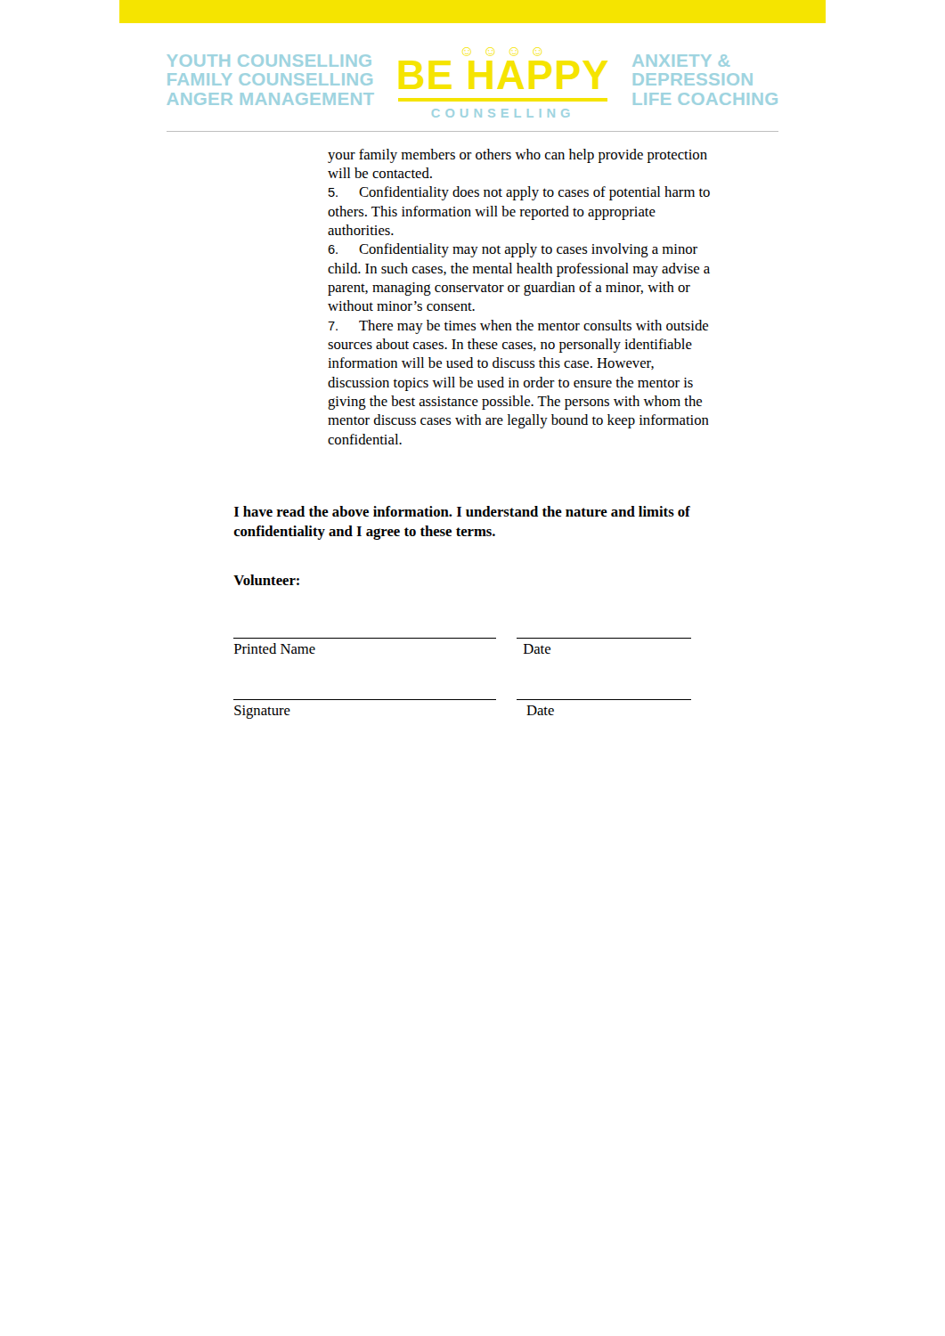Youth Counselling
Family Counselling
Anger Management
☺ ☺ ☺ ☺
BE HAPPY
COUNSELLING
Anxiety &
Depression
Life Coaching
your family members or others who can help provide protection will be contacted.
5. Confidentiality does not apply to cases of potential harm to others. This information will be reported to appropriate authorities.
6. Confidentiality may not apply to cases involving a minor child. In such cases, the mental health professional may advise a parent, managing conservator or guardian of a minor, with or without minor’s consent.
7. There may be times when the mentor consults with outside sources about cases. In these cases, no personally identifiable information will be used to discuss this case. However, discussion topics will be used in order to ensure the mentor is giving the best assistance possible. The persons with whom the mentor discuss cases with are legally bound to keep information confidential.
I have read the above information. I understand the nature and limits of confidentiality and I agree to these terms.
Volunteer:
Printed Name
Date
Signature
Date